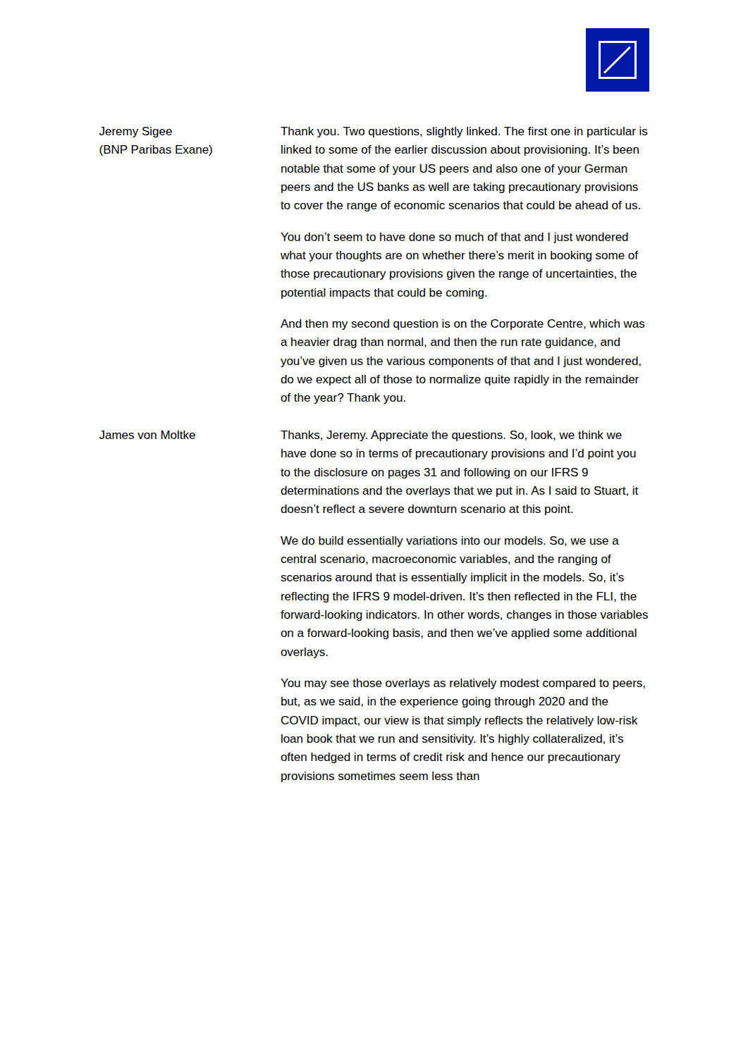| Jeremy Sigee (BNP Paribas Exane) | Thank you. Two questions, slightly linked. The first one in particular is linked to some of the earlier discussion about provisioning. It’s been notable that some of your US peers and also one of your German peers and the US banks as well are taking precautionary provisions to cover the range of economic scenarios that could be ahead of us. You don’t seem to have done so much of that and I just wondered what your thoughts are on whether there’s merit in booking some of those precautionary provisions given the range of uncertainties, the potential impacts that could be coming. And then my second question is on the Corporate Centre, which was a heavier drag than normal, and then the run rate guidance, and you’ve given us the various components of that and I just wondered, do we expect all of those to normalize quite rapidly in the remainder of the year? Thank you. |
| James von Moltke | Thanks, Jeremy. Appreciate the questions. So, look, we think we have done so in terms of precautionary provisions and I’d point you to the disclosure on pages 31 and following on our IFRS 9 determinations and the overlays that we put in. As I said to Stuart, it doesn’t reflect a severe downturn scenario at this point. We do build essentially variations into our models. So, we use a central scenario, macroeconomic variables, and the ranging of scenarios around that is essentially implicit in the models. So, it’s reflecting the IFRS 9 model-driven. It’s then reflected in the FLI, the forward-looking indicators. In other words, changes in those variables on a forward-looking basis, and then we’ve applied some additional overlays. You may see those overlays as relatively modest compared to peers, but, as we said, in the experience going through 2020 and the COVID impact, our view is that simply reflects the relatively low-risk loan book that we run and sensitivity. It’s highly collateralized, it’s often hedged in terms of credit risk and hence our precautionary provisions sometimes seem less than |